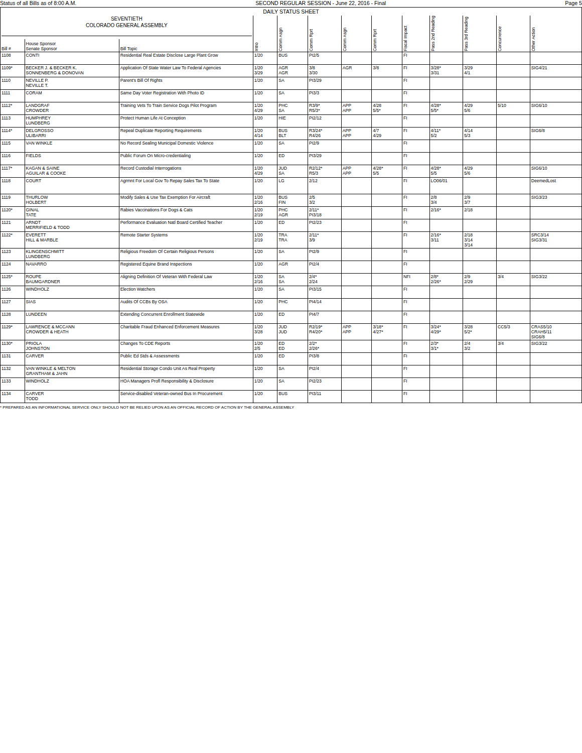Status of all Bills as of 8:00 A.M.
SECOND REGULAR SESSION - June 22, 2016 - Final
Page 5
| DAILY STATUS SHEET |
| SEVENTIETH COLORADO GENERAL ASSEMBLY | Intro | Comm Asgn | Comm Rprt | Comm Asgn | Comm Rprt | Fiscal Impact | Pass 2nd Reading | Pass 3rd Reading | Concurrence | Other Action |
| Bill # | House Sponsor Senate Sponsor | Bill Topic |
| 1108 | CONTI | Residential Real Estate Disclose Large Plant Grow | 1/20 | BUS | PI2/5 | | | FI | | | | |
| 1109* | BECKER J. & BECKER K. SONNENBERG & DONOVAN | Application Of State Water Law To Federal Agencies | 1/20 3/29 | AGR AGR | 3/8 3/30 | AGR | 3/8 | FI | 3/28* 3/31 | 3/29 4/1 | | SIG4/21 |
| 1110 | NEVILLE P. NEVILLE T. | Parent's Bill Of Rights | 1/20 | SA | PI3/29 | | | FI | | | | |
| 1111 | CORAM | Same Day Voter Registration With Photo ID | 1/20 | SA | PI3/3 | | | FI | | | | |
| 1112* | LANDGRAF CROWDER | Training Vets To Train Service Dogs Pilot Program | 1/20 4/29 | PHC SA | R3/9* R5/3* | APP APP | 4/28 5/5* | FI | 4/28* 5/5* | 4/29 5/6 | 5/10 | SIG6/10 |
| 1113 | HUMPHREY LUNDBERG | Protect Human Life At Conception | 1/20 | HIE | PI2/12 | | | FI | | | | |
| 1114* | DELGROSSO ULIBARRI | Repeal Duplicate Reporting Requirements | 1/20 4/14 | BUS BLT | R3/24* R4/26 | APP APP | 4/7 4/29 | FI | 4/11* 5/2 | 4/14 5/3 | | SIG6/8 |
| 1115 | VAN WINKLE | No Record Sealing Municipal Domestic Violence | 1/20 | SA | PI2/9 | | | FI | | | | |
| 1116 | FIELDS | Public Forum On Micro-credentialing | 1/20 | ED | PI3/29 | | | FI | | | | |
| 1117* | KAGAN & SAINE AGUILAR & COOKE | Record Custodial Interrogations | 1/20 4/29 | JUD SA | R2/12* R5/3 | APP APP | 4/28* 5/5 | FI | 4/28* 5/5 | 4/29 5/6 | | SIG6/10 |
| 1118 | COURT | Agrmnt For Local Gov To Repay Sales Tax To State | 1/20 | LG | 2/12 | | | FI | LO06/01 | | | DeemedLost |
| 1119 | THURLOW HOLBERT | Modify Sales & Use Tax Exemption For Aircraft | 1/20 2/16 | BUS FIN | 2/5 3/2 | | | FI | 2/8 3/4 | 2/9 3/7 | | SIG3/23 |
| 1120* | GINAL TATE | Rabies Vaccinations For Dogs & Cats | 1/20 2/19 | PHC AGR | 2/11* PI3/18 | | | FI | 2/16* | 2/18 | | |
| 1121 | ARNDT MERRIFIELD & TODD | Performance Evaluation Natl Board Certified Teacher | 1/20 | ED | PI2/23 | | | FI | | | | |
| 1122* | EVERETT HILL & MARBLE | Remote Starter Systems | 1/20 2/19 | TRA TRA | 2/11* 3/9 | | | FI | 2/16* 3/11 | 2/18 3/14 3/14 | | SRC3/14 SIG3/31 |
| 1123 | KLINGENSCHMITT LUNDBERG | Religious Freedom Of Certain Religious Persons | 1/20 | SA | PI2/9 | | | FI | | | | |
| 1124 | NAVARRO | Registered Equine Brand Inspections | 1/20 | AGR | PI2/4 | | | FI | | | | |
| 1125* | ROUPE BAUMGARDNER | Aligning Definition Of Veteran With Federal Law | 1/20 2/16 | SA SA | 2/4* 2/24 | | | NFI | 2/8* 2/26* | 2/9 2/29 | 3/4 | SIG3/22 |
| 1126 | WINDHOLZ | Election Watchers | 1/20 | SA | PI3/15 | | | FI | | | | |
| 1127 | SIAS | Audits Of CCBs By OSA | 1/20 | PHC | PI4/14 | | | FI | | | | |
| 1128 | LUNDEEN | Extending Concurrent Enrollment Statewide | 1/20 | ED | PI4/7 | | | FI | | | | |
| 1129* | LAWRENCE & MCCANN CROWDER & HEATH | Charitable Fraud Enhanced Enforcement Measures | 1/20 3/28 | JUD JUD | R2/19* R4/20* | APP APP | 3/18* 4/27* | FI | 3/24* 4/29* | 3/28 5/2* | CC5/3 | CRAS5/10 CRAH5/11 SIG6/8 |
| 1130* | PRIOLA JOHNSTON | Changes To CDE Reports | 1/20 2/5 | ED ED | 2/2* 2/26* | | | FI | 2/3* 3/1* | 2/4 3/2 | 3/4 | SIG3/22 |
| 1131 | CARVER | Public Ed Stds & Assessments | 1/20 | ED | PI3/8 | | | FI | | | | |
| 1132 | VAN WINKLE & MELTON GRANTHAM & JAHN | Residential Storage Condo Unit As Real Property | 1/20 | SA | PI2/4 | | | FI | | | | |
| 1133 | WINDHOLZ | HOA Managers Profl Responsibility & Disclosure | 1/20 | SA | PI2/23 | | | FI | | | | |
| 1134 | CARVER TODD | Service-disabled Veteran-owned Bus In Procurement | 1/20 | BUS | PI3/11 | | | FI | | | | |
* PREPARED AS AN INFORMATIONAL SERVICE ONLY SHOULD NOT BE RELIED UPON AS AN OFFICIAL RECORD OF ACTION BY THE GENERAL ASSEMBLY